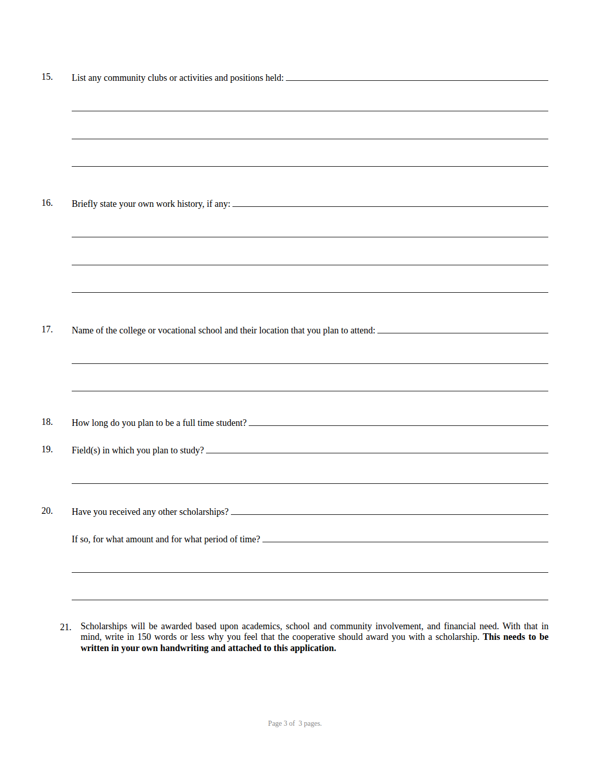15.
List any community clubs or activities and positions held:
16.
Briefly state your own work history, if any:
17.
Name of the college or vocational school and their location that you plan to attend:
18.
How long do you plan to be a full time student?
19.
Field(s) in which you plan to study?
20.
Have you received any other scholarships?
If so, for what amount and for what period of time?
21.
Scholarships will be awarded based upon academics, school and community involvement, and financial need. With that in mind, write in 150 words or less why you feel that the cooperative should award you with a scholarship. This needs to be written in your own handwriting and attached to this application.
Page 3 of 3 pages.